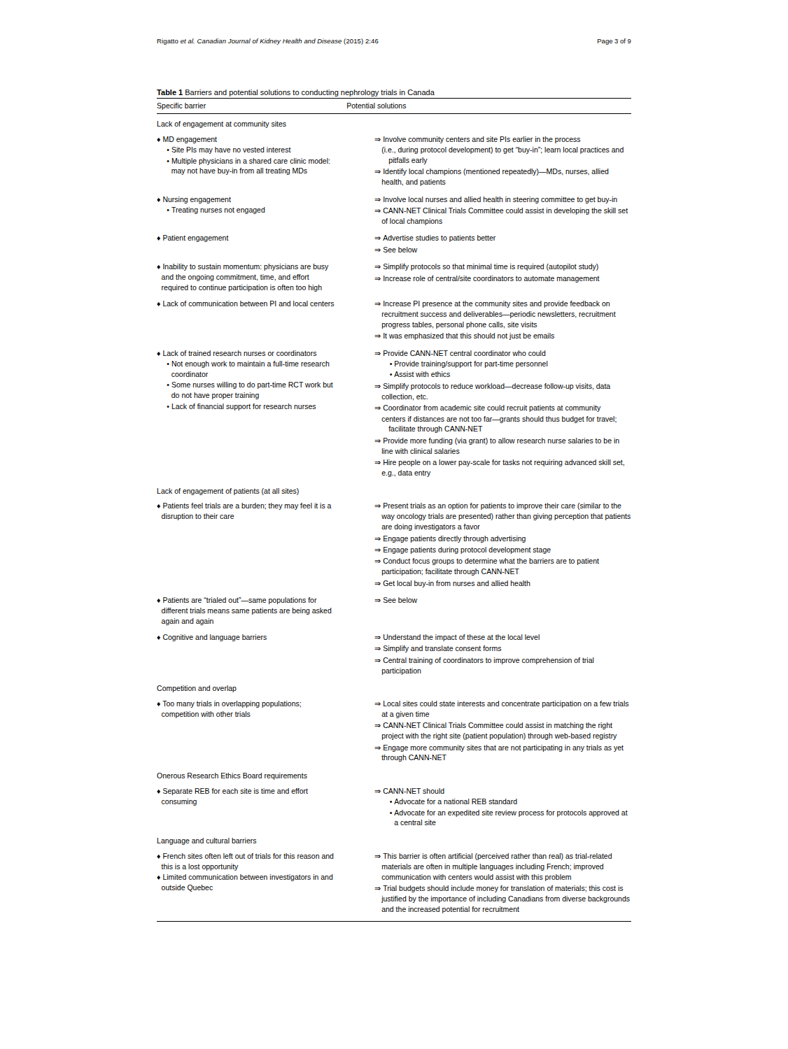Rigatto et al. Canadian Journal of Kidney Health and Disease (2015) 2:46
Page 3 of 9
Table 1 Barriers and potential solutions to conducting nephrology trials in Canada
| Specific barrier | Potential solutions |
| --- | --- |
| Lack of engagement at community sites |
| ♦ MD engagement Site PIs may have no vested interest Multiple physicians in a shared care clinic model: may not have buy-in from all treating MDs | Involve community centers and site PIs earlier in the process (i.e., during protocol development) to get “buy-in”; learn local practices and pitfalls early Identify local champions (mentioned repeatedly)—MDs, nurses, allied health, and patients |
| ♦ Nursing engagement Treating nurses not engaged | Involve local nurses and allied health in steering committee to get buy-in CANN-NET Clinical Trials Committee could assist in developing the skill set of local champions |
| ♦ Patient engagement | Advertise studies to patients better See below |
| ♦ Inability to sustain momentum: physicians are busy and the ongoing commitment, time, and effort required to continue participation is often too high | Simplify protocols so that minimal time is required (autopilot study) Increase role of central/site coordinators to automate management |
| ♦ Lack of communication between PI and local centers | Increase PI presence at the community sites and provide feedback on recruitment success and deliverables—periodic newsletters, recruitment progress tables, personal phone calls, site visits It was emphasized that this should not just be emails |
| ♦ Lack of trained research nurses or coordinators Not enough work to maintain a full-time research coordinator Some nurses willing to do part-time RCT work but do not have proper training Lack of financial support for research nurses | Provide CANN-NET central coordinator who could Provide training/support for part-time personnel Assist with ethics Simplify protocols to reduce workload—decrease follow-up visits, data collection, etc. Coordinator from academic site could recruit patients at community centers if distances are not too far—grants should thus budget for travel; facilitate through CANN-NET Provide more funding (via grant) to allow research nurse salaries to be in line with clinical salaries Hire people on a lower pay-scale for tasks not requiring advanced skill set, e.g., data entry |
| Lack of engagement of patients (at all sites) |
| ♦ Patients feel trials are a burden; they may feel it is a disruption to their care | Present trials as an option for patients to improve their care (similar to the way oncology trials are presented) rather than giving perception that patients are doing investigators a favor Engage patients directly through advertising Engage patients during protocol development stage Conduct focus groups to determine what the barriers are to patient participation; facilitate through CANN-NET Get local buy-in from nurses and allied health |
| ♦ Patients are “trialed out”—same populations for different trials means same patients are being asked again and again | See below |
| ♦ Cognitive and language barriers | Understand the impact of these at the local level Simplify and translate consent forms Central training of coordinators to improve comprehension of trial participation |
| Competition and overlap |
| ♦ Too many trials in overlapping populations; competition with other trials | Local sites could state interests and concentrate participation on a few trials at a given time CANN-NET Clinical Trials Committee could assist in matching the right project with the right site (patient population) through web-based registry Engage more community sites that are not participating in any trials as yet through CANN-NET |
| Onerous Research Ethics Board requirements |
| ♦ Separate REB for each site is time and effort consuming | CANN-NET should Advocate for a national REB standard Advocate for an expedited site review process for protocols approved at a central site |
| Language and cultural barriers |
| ♦ French sites often left out of trials for this reason and this is a lost opportunity ♦ Limited communication between investigators in and outside Quebec | This barrier is often artificial (perceived rather than real) as trial-related materials are often in multiple languages including French; improved communication with centers would assist with this problem Trial budgets should include money for translation of materials; this cost is justified by the importance of including Canadians from diverse backgrounds and the increased potential for recruitment |